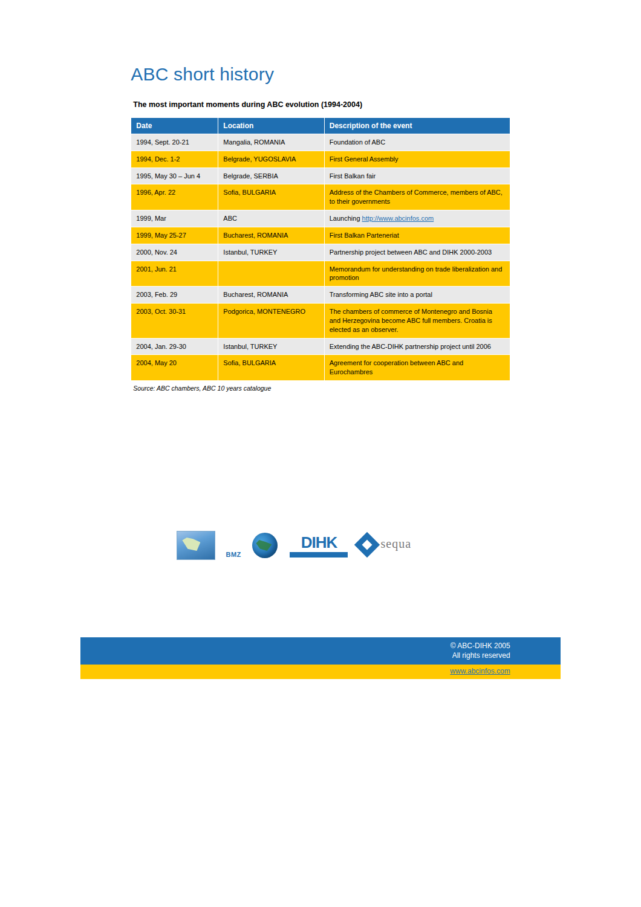ABC short history
The most important moments during ABC evolution (1994-2004)
| Date | Location | Description of the event |
| --- | --- | --- |
| 1994, Sept. 20-21 | Mangalia, ROMANIA | Foundation of ABC |
| 1994, Dec. 1-2 | Belgrade, YUGOSLAVIA | First General Assembly |
| 1995, May 30 – Jun 4 | Belgrade, SERBIA | First Balkan fair |
| 1996, Apr. 22 | Sofia, BULGARIA | Address of the Chambers of Commerce, members of ABC, to their governments |
| 1999, Mar | ABC | Launching http://www.abcinfos.com |
| 1999, May 25-27 | Bucharest, ROMANIA | First Balkan Parteneriat |
| 2000, Nov. 24 | Istanbul, TURKEY | Partnership project between ABC and DIHK 2000-2003 |
| 2001, Jun. 21 | | Memorandum for understanding on trade liberalization and promotion |
| 2003, Feb. 29 | Bucharest, ROMANIA | Transforming ABC site into a portal |
| 2003, Oct. 30-31 | Podgorica, MONTENEGRO | The chambers of commerce of Montenegro and Bosnia and Herzegovina become ABC full members. Croatia is elected as an observer. |
| 2004, Jan. 29-30 | Istanbul, TURKEY | Extending the ABC-DIHK partnership project until 2006 |
| 2004, May 20 | Sofia, BULGARIA | Agreement for cooperation between ABC and Eurochambres |
Source: ABC chambers, ABC 10 years catalogue
BMZ DIHK sequa
© ABC-DIHK 2005
All rights reserved
www.abcinfos.com